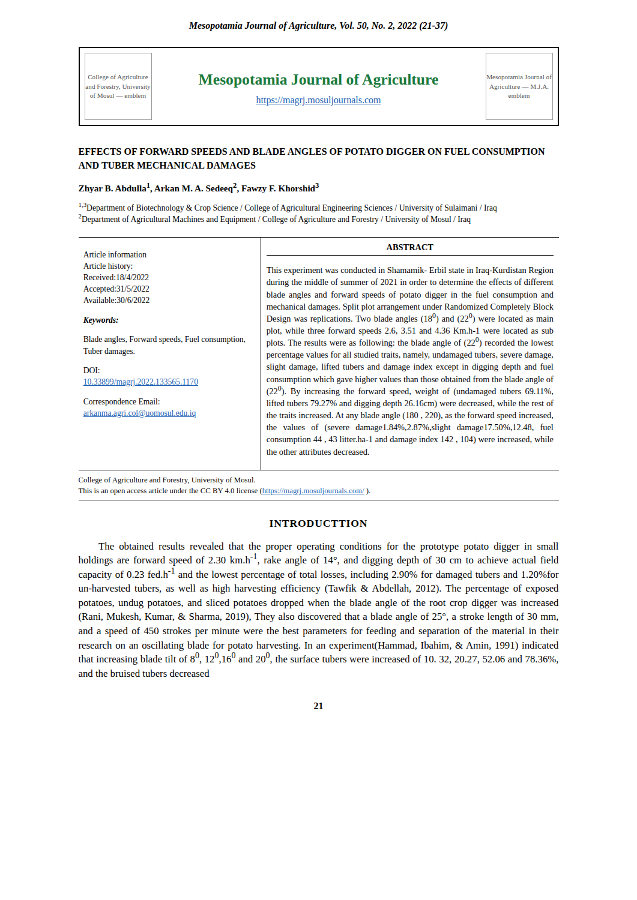Mesopotamia Journal of Agriculture, Vol. 50, No. 2, 2022 (21-37)
College of Agriculture and Forestry, University of Mosul — emblem
Mesopotamia Journal of Agriculture
https://magrj.mosuljournals.com
Mesopotamia Journal of Agriculture — M.J.A. emblem
Effects of Forward Speeds and Blade Angles of Potato Digger on Fuel Consumption and Tuber Mechanical Damages
Zhyar B. Abdulla1, Arkan M. A. Sedeeq2, Fawzy F. Khorshid3
1,3Department of Biotechnology & Crop Science / College of Agricultural Engineering Sciences / University of Sulaimani / Iraq
2Department of Agricultural Machines and Equipment / College of Agriculture and Forestry / University of Mosul / Iraq
| Article information Article history: Received:18/4/2022 Accepted:31/5/2022 Available:30/6/2022 Keywords: Blade angles, Forward speeds, Fuel consumption, Tuber damages. DOI: 10.33899/magrj.2022.133565.1170 Correspondence Email: arkanma.agri.col@uomosul.edu.iq | ABSTRACT This experiment was conducted in Shamamik- Erbil state in Iraq-Kurdistan Region during the middle of summer of 2021 in order to determine the effects of different blade angles and forward speeds of potato digger in the fuel consumption and mechanical damages. Split plot arrangement under Randomized Completely Block Design was replications. Two blade angles (18 0 ) and (22 0 ) were located as main plot, while three forward speeds 2.6, 3.51 and 4.36 Km.h-1 were located as sub plots. The results were as following: the blade angle of (22 0 ) recorded the lowest percentage values for all studied traits, namely, undamaged tubers, severe damage, slight damage, lifted tubers and damage index except in digging depth and fuel consumption which gave higher values than those obtained from the blade angle of (22 0 ). By increasing the forward speed, weight of (undamaged tubers 69.11%, lifted tubers 79.27% and digging depth 26.16cm) were decreased, while the rest of the traits increased. At any blade angle (180 , 220), as the forward speed increased, the values of (severe damage1.84%,2.87%,slight damage17.50%,12.48, fuel consumption 44 , 43 litter.ha-1 and damage index 142 , 104) were increased, while the other attributes decreased. |
College of Agriculture and Forestry, University of Mosul.
This is an open access article under the CC BY 4.0 license (https://magrj.mosuljournals.com/ ).
INTRODUCTTION
The obtained results revealed that the proper operating conditions for the prototype potato digger in small holdings are forward speed of 2.30 km.h-1, rake angle of 14°, and digging depth of 30 cm to achieve actual field capacity of 0.23 fed.h-1 and the lowest percentage of total losses, including 2.90% for damaged tubers and 1.20%for un-harvested tubers, as well as high harvesting efficiency (Tawfik & Abdellah, 2012). The percentage of exposed potatoes, undug potatoes, and sliced potatoes dropped when the blade angle of the root crop digger was increased (Rani, Mukesh, Kumar, & Sharma, 2019), They also discovered that a blade angle of 25°, a stroke length of 30 mm, and a speed of 450 strokes per minute were the best parameters for feeding and separation of the material in their research on an oscillating blade for potato harvesting. In an experiment(Hammad, Ibahim, & Amin, 1991) indicated that increasing blade tilt of 80, 120,160 and 200, the surface tubers were increased of 10. 32, 20.27, 52.06 and 78.36%, and the bruised tubers decreased
21